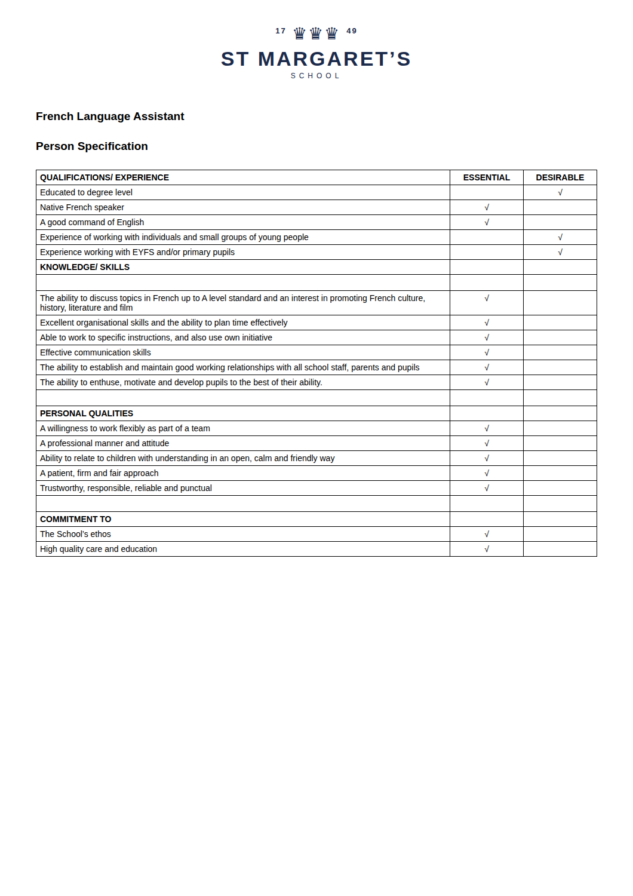17 ♛♛♛ 49
ST MARGARET’S
SCHOOL
French Language Assistant
Person Specification
| QUALIFICATIONS/ EXPERIENCE | ESSENTIAL | DESIRABLE |
| --- | --- | --- |
| Educated to degree level | | √ |
| Native French speaker | √ | |
| A good command of English | √ | |
| Experience of working with individuals and small groups of young people | | √ |
| Experience working with EYFS and/or primary pupils | | √ |
| KNOWLEDGE/ SKILLS | | |
| The ability to discuss topics in French up to A level standard and an interest in promoting French culture, history, literature and film | √ | |
| Excellent organisational skills and the ability to plan time effectively | √ | |
| Able to work to specific instructions, and also use own initiative | √ | |
| Effective communication skills | √ | |
| The ability to establish and maintain good working relationships with all school staff, parents and pupils | √ | |
| The ability to enthuse, motivate and develop pupils to the best of their ability. | √ | |
| PERSONAL QUALITIES | | |
| A willingness to work flexibly as part of a team | √ | |
| A professional manner and attitude | √ | |
| Ability to relate to children with understanding in an open, calm and friendly way | √ | |
| A patient, firm and fair approach | √ | |
| Trustworthy, responsible, reliable and punctual | √ | |
| COMMITMENT TO | | |
| The School’s ethos | √ | |
| High quality care and education | √ | |